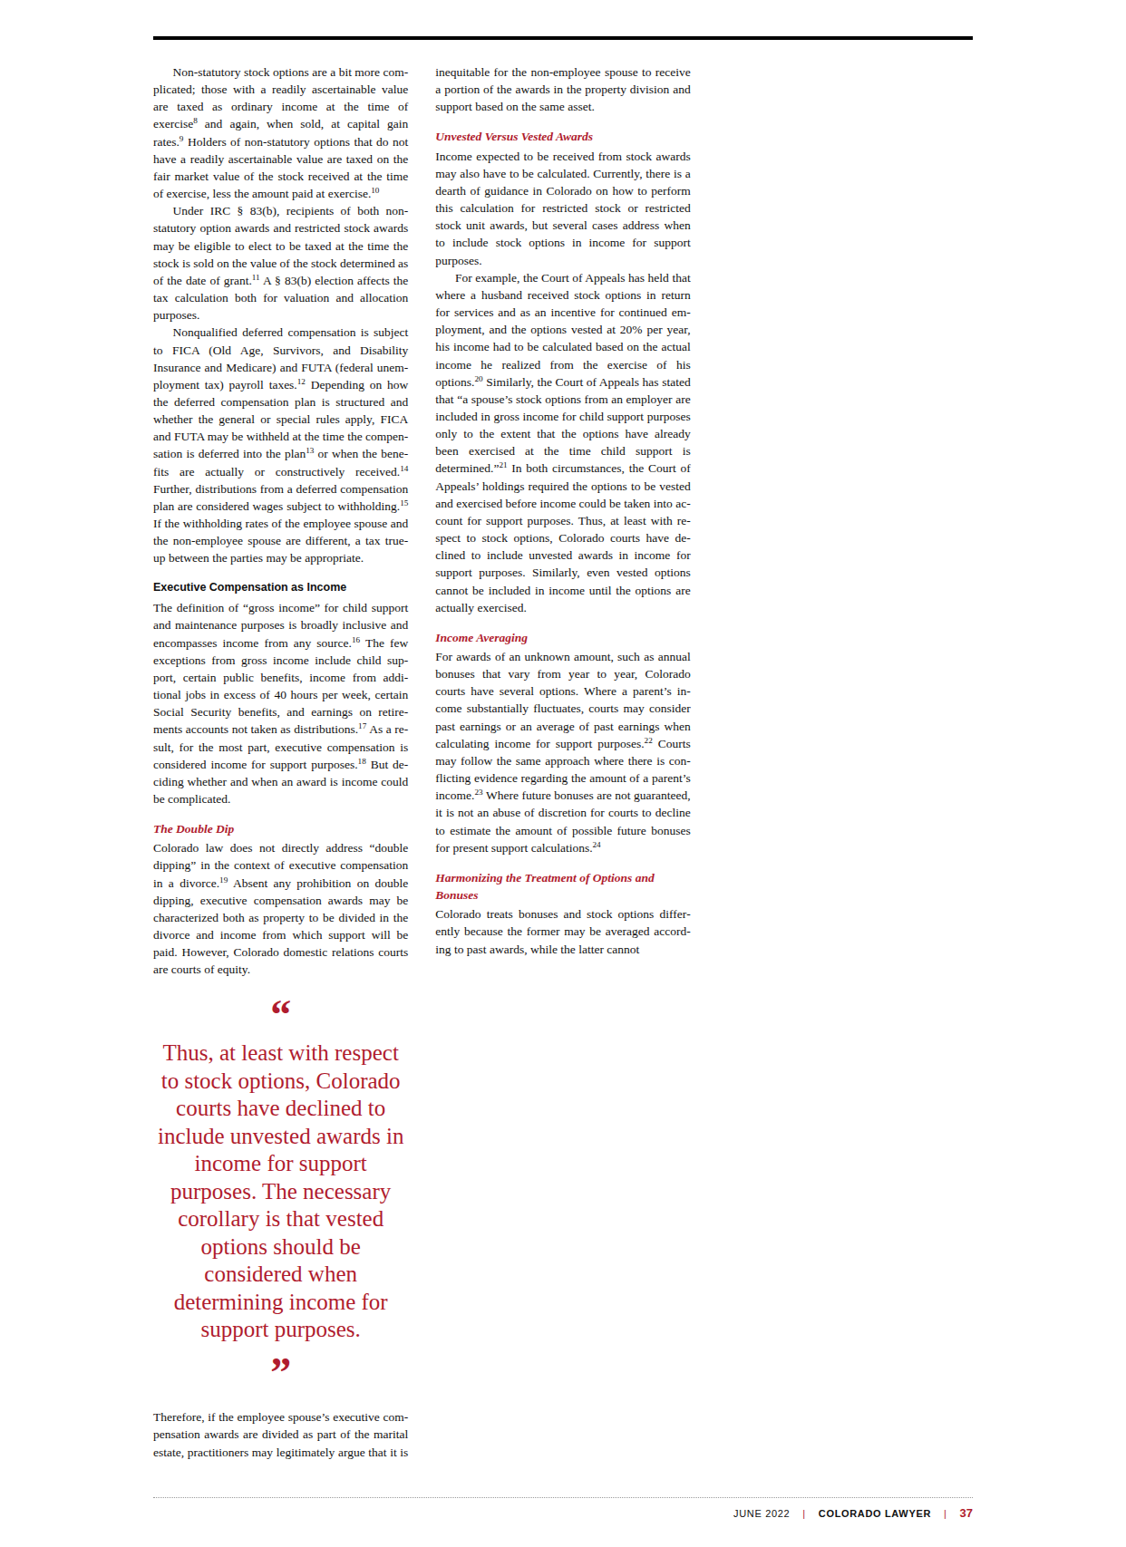Non-statutory stock options are a bit more complicated; those with a readily ascertainable value are taxed as ordinary income at the time of exercise8 and again, when sold, at capital gain rates.9 Holders of non-statutory options that do not have a readily ascertainable value are taxed on the fair market value of the stock received at the time of exercise, less the amount paid at exercise.10
Under IRC § 83(b), recipients of both non-statutory option awards and restricted stock awards may be eligible to elect to be taxed at the time the stock is sold on the value of the stock determined as of the date of grant.11 A § 83(b) election affects the tax calculation both for valuation and allocation purposes.
Nonqualified deferred compensation is subject to FICA (Old Age, Survivors, and Disability Insurance and Medicare) and FUTA (federal unemployment tax) payroll taxes.12 Depending on how the deferred compensation plan is structured and whether the general or special rules apply, FICA and FUTA may be withheld at the time the compensation is deferred into the plan13 or when the benefits are actually or constructively received.14 Further, distributions from a deferred compensation plan are considered wages subject to withholding.15 If the withholding rates of the employee spouse and the non-employee spouse are different, a tax true-up between the parties may be appropriate.
Executive Compensation as Income
The definition of “gross income” for child support and maintenance purposes is broadly inclusive and encompasses income from any source.16 The few exceptions from gross income include child support, certain public benefits, income from additional jobs in excess of 40 hours per week, certain Social Security benefits, and earnings on retirements accounts not taken as distributions.17 As a result, for the most part, executive compensation is considered income for support purposes.18 But deciding whether and when an award is income could be complicated.
The Double Dip
Colorado law does not directly address “double dipping” in the context of executive compensation in a divorce.19 Absent any prohibition on double dipping, executive compensation awards may be characterized both as property to be divided in the divorce and income from which support will be paid. However, Colorado domestic relations courts are courts of equity.
“
Thus, at least with respect to stock options, Colorado courts have declined to include unvested awards in income for support purposes. The necessary corollary is that vested options should be considered when determining income for support purposes.
”
Therefore, if the employee spouse’s executive compensation awards are divided as part of the marital estate, practitioners may legitimately argue that it is inequitable for the non-employee spouse to receive a portion of the awards in the property division and support based on the same asset.
Unvested Versus Vested Awards
Income expected to be received from stock awards may also have to be calculated. Currently, there is a dearth of guidance in Colorado on how to perform this calculation for restricted stock or restricted stock unit awards, but several cases address when to include stock options in income for support purposes.
For example, the Court of Appeals has held that where a husband received stock options in return for services and as an incentive for continued employment, and the options vested at 20% per year, his income had to be calculated based on the actual income he realized from the exercise of his options.20 Similarly, the Court of Appeals has stated that “a spouse’s stock options from an employer are included in gross income for child support purposes only to the extent that the options have already been exercised at the time child support is determined.”21 In both circumstances, the Court of Appeals’ holdings required the options to be vested and exercised before income could be taken into account for support purposes. Thus, at least with respect to stock options, Colorado courts have declined to include unvested awards in income for support purposes. Similarly, even vested options cannot be included in income until the options are actually exercised.
Income Averaging
For awards of an unknown amount, such as annual bonuses that vary from year to year, Colorado courts have several options. Where a parent’s income substantially fluctuates, courts may consider past earnings or an average of past earnings when calculating income for support purposes.22 Courts may follow the same approach where there is conflicting evidence regarding the amount of a parent’s income.23 Where future bonuses are not guaranteed, it is not an abuse of discretion for courts to decline to estimate the amount of possible future bonuses for present support calculations.24
Harmonizing the Treatment of Options and Bonuses
Colorado treats bonuses and stock options differently because the former may be averaged according to past awards, while the latter cannot
JUNE 2022 | COLORADO LAWYER | 37